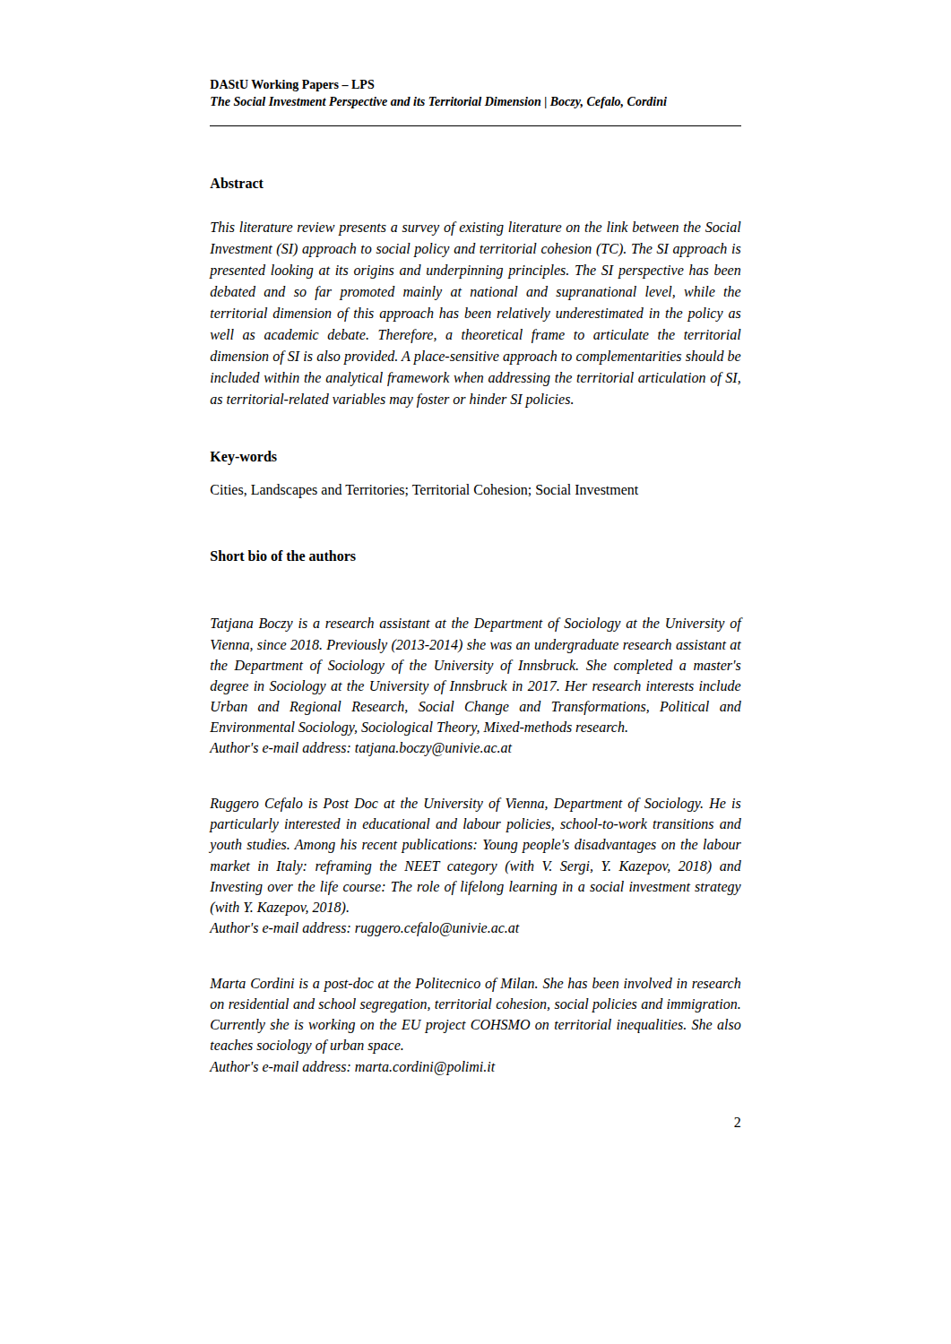DAStU Working Papers – LPS
The Social Investment Perspective and its Territorial Dimension | Boczy, Cefalo, Cordini
Abstract
This literature review presents a survey of existing literature on the link between the Social Investment (SI) approach to social policy and territorial cohesion (TC). The SI approach is presented looking at its origins and underpinning principles. The SI perspective has been debated and so far promoted mainly at national and supranational level, while the territorial dimension of this approach has been relatively underestimated in the policy as well as academic debate. Therefore, a theoretical frame to articulate the territorial dimension of SI is also provided. A place-sensitive approach to complementarities should be included within the analytical framework when addressing the territorial articulation of SI, as territorial-related variables may foster or hinder SI policies.
Key-words
Cities, Landscapes and Territories; Territorial Cohesion; Social Investment
Short bio of the authors
Tatjana Boczy is a research assistant at the Department of Sociology at the University of Vienna, since 2018. Previously (2013-2014) she was an undergraduate research assistant at the Department of Sociology of the University of Innsbruck. She completed a master's degree in Sociology at the University of Innsbruck in 2017. Her research interests include Urban and Regional Research, Social Change and Transformations, Political and Environmental Sociology, Sociological Theory, Mixed-methods research.
Author's e-mail address: tatjana.boczy@univie.ac.at
Ruggero Cefalo is Post Doc at the University of Vienna, Department of Sociology. He is particularly interested in educational and labour policies, school-to-work transitions and youth studies. Among his recent publications: Young people's disadvantages on the labour market in Italy: reframing the NEET category (with V. Sergi, Y. Kazepov, 2018) and Investing over the life course: The role of lifelong learning in a social investment strategy (with Y. Kazepov, 2018).
Author's e-mail address: ruggero.cefalo@univie.ac.at
Marta Cordini is a post-doc at the Politecnico of Milan. She has been involved in research on residential and school segregation, territorial cohesion, social policies and immigration. Currently she is working on the EU project COHSMO on territorial inequalities. She also teaches sociology of urban space.
Author's e-mail address: marta.cordini@polimi.it
2